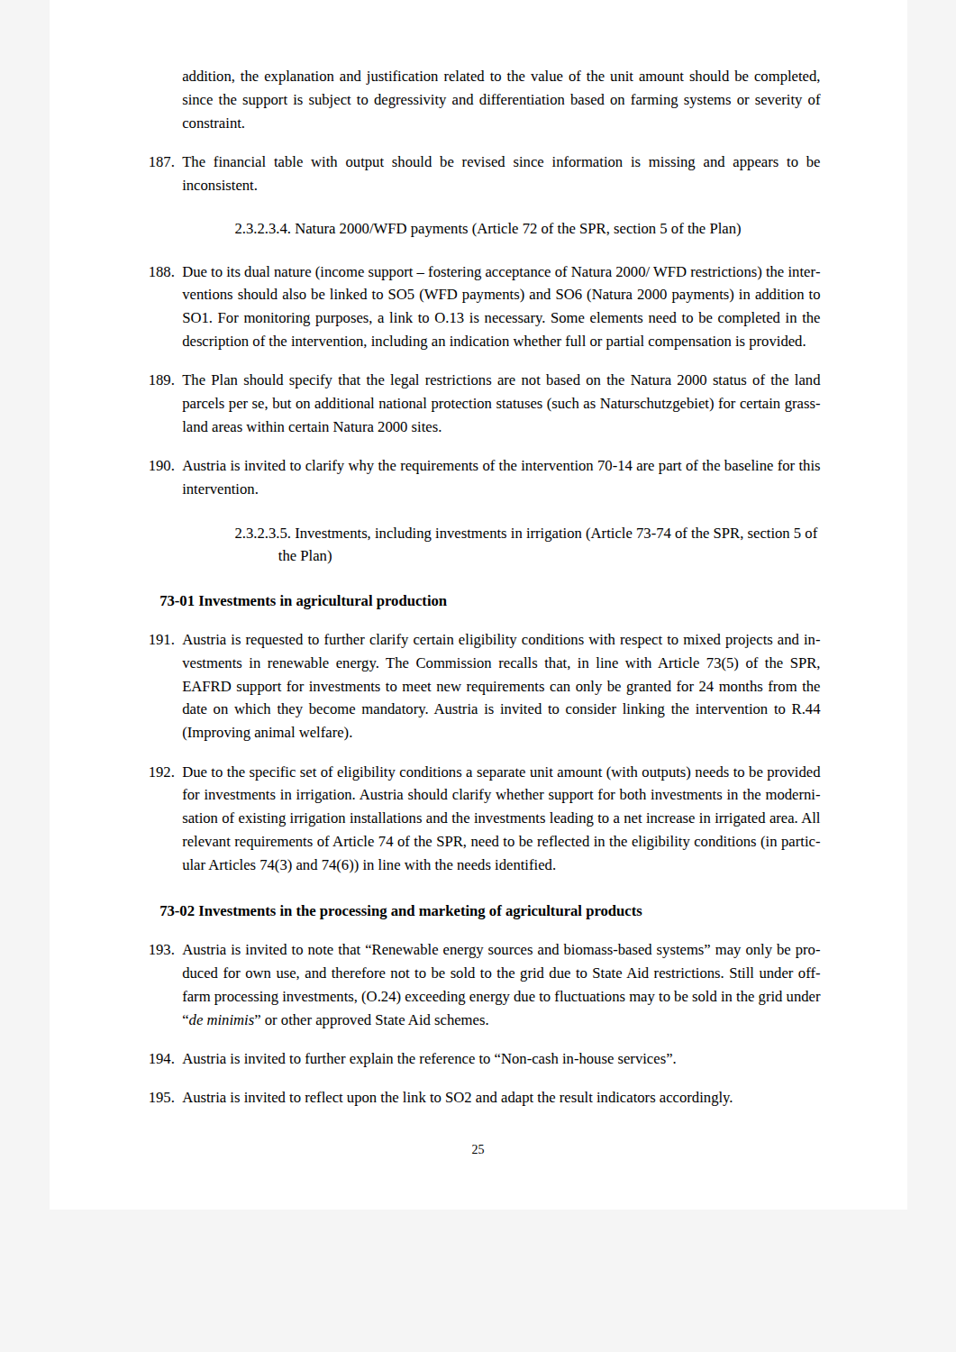addition, the explanation and justification related to the value of the unit amount should be completed, since the support is subject to degressivity and differentiation based on farming systems or severity of constraint.
The financial table with output should be revised since information is missing and appears to be inconsistent.
2.3.2.3.4. Natura 2000/WFD payments (Article 72 of the SPR, section 5 of the Plan)
Due to its dual nature (income support – fostering acceptance of Natura 2000/ WFD restrictions) the interventions should also be linked to SO5 (WFD payments) and SO6 (Natura 2000 payments) in addition to SO1. For monitoring purposes, a link to O.13 is necessary. Some elements need to be completed in the description of the intervention, including an indication whether full or partial compensation is provided.
The Plan should specify that the legal restrictions are not based on the Natura 2000 status of the land parcels per se, but on additional national protection statuses (such as Naturschutzgebiet) for certain grassland areas within certain Natura 2000 sites.
Austria is invited to clarify why the requirements of the intervention 70-14 are part of the baseline for this intervention.
2.3.2.3.5. Investments, including investments in irrigation (Article 73-74 of the SPR, section 5 of the Plan)
73-01 Investments in agricultural production
Austria is requested to further clarify certain eligibility conditions with respect to mixed projects and investments in renewable energy. The Commission recalls that, in line with Article 73(5) of the SPR, EAFRD support for investments to meet new requirements can only be granted for 24 months from the date on which they become mandatory. Austria is invited to consider linking the intervention to R.44 (Improving animal welfare).
Due to the specific set of eligibility conditions a separate unit amount (with outputs) needs to be provided for investments in irrigation. Austria should clarify whether support for both investments in the modernisation of existing irrigation installations and the investments leading to a net increase in irrigated area. All relevant requirements of Article 74 of the SPR, need to be reflected in the eligibility conditions (in particular Articles 74(3) and 74(6)) in line with the needs identified.
73-02 Investments in the processing and marketing of agricultural products
Austria is invited to note that “Renewable energy sources and biomass-based systems” may only be produced for own use, and therefore not to be sold to the grid due to State Aid restrictions. Still under off-farm processing investments, (O.24) exceeding energy due to fluctuations may to be sold in the grid under “de minimis” or other approved State Aid schemes.
Austria is invited to further explain the reference to “Non-cash in-house services”.
Austria is invited to reflect upon the link to SO2 and adapt the result indicators accordingly.
25